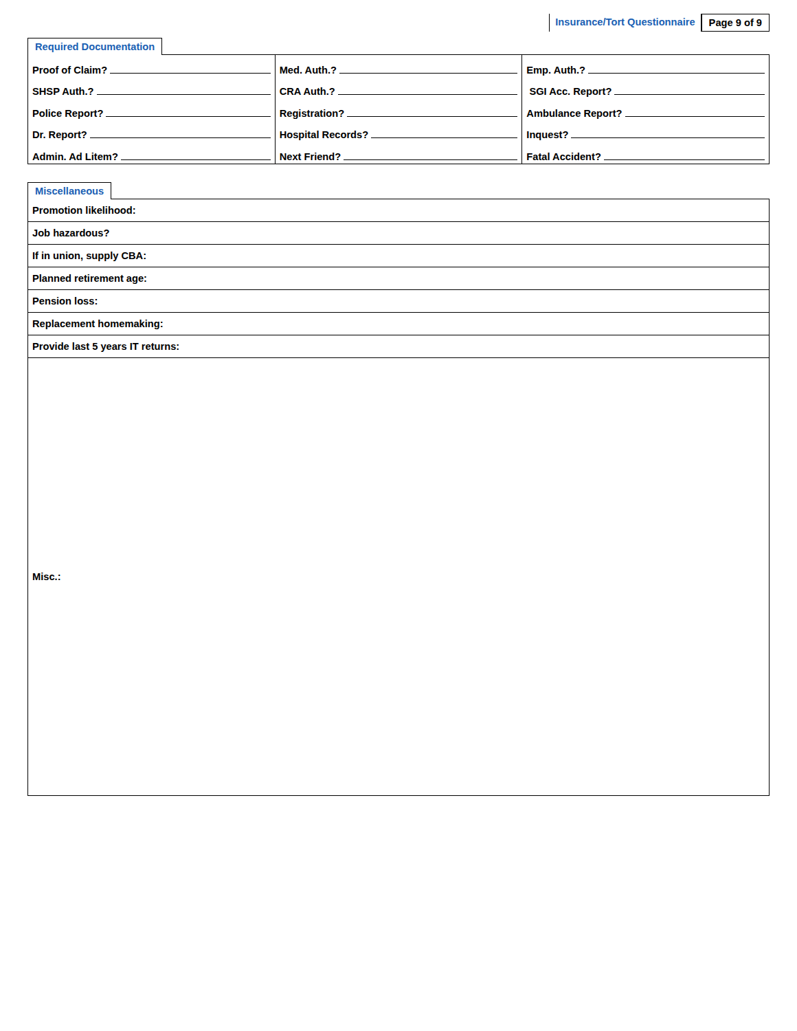Insurance/Tort Questionnaire
Page 9 of 9
Required Documentation
| Proof of Claim? | Med. Auth.? | Emp. Auth.? |
| SHSP Auth.? | CRA Auth.? | SGI Acc. Report? |
| Police Report? | Registration? | Ambulance Report? |
| Dr. Report? | Hospital Records? | Inquest? |
| Admin. Ad Litem? | Next Friend? | Fatal Accident? |
Miscellaneous
| Promotion likelihood: |
| Job hazardous? |
| If in union, supply CBA: |
| Planned retirement age: |
| Pension loss: |
| Replacement homemaking: |
| Provide last 5 years IT returns: |
| Misc.: |